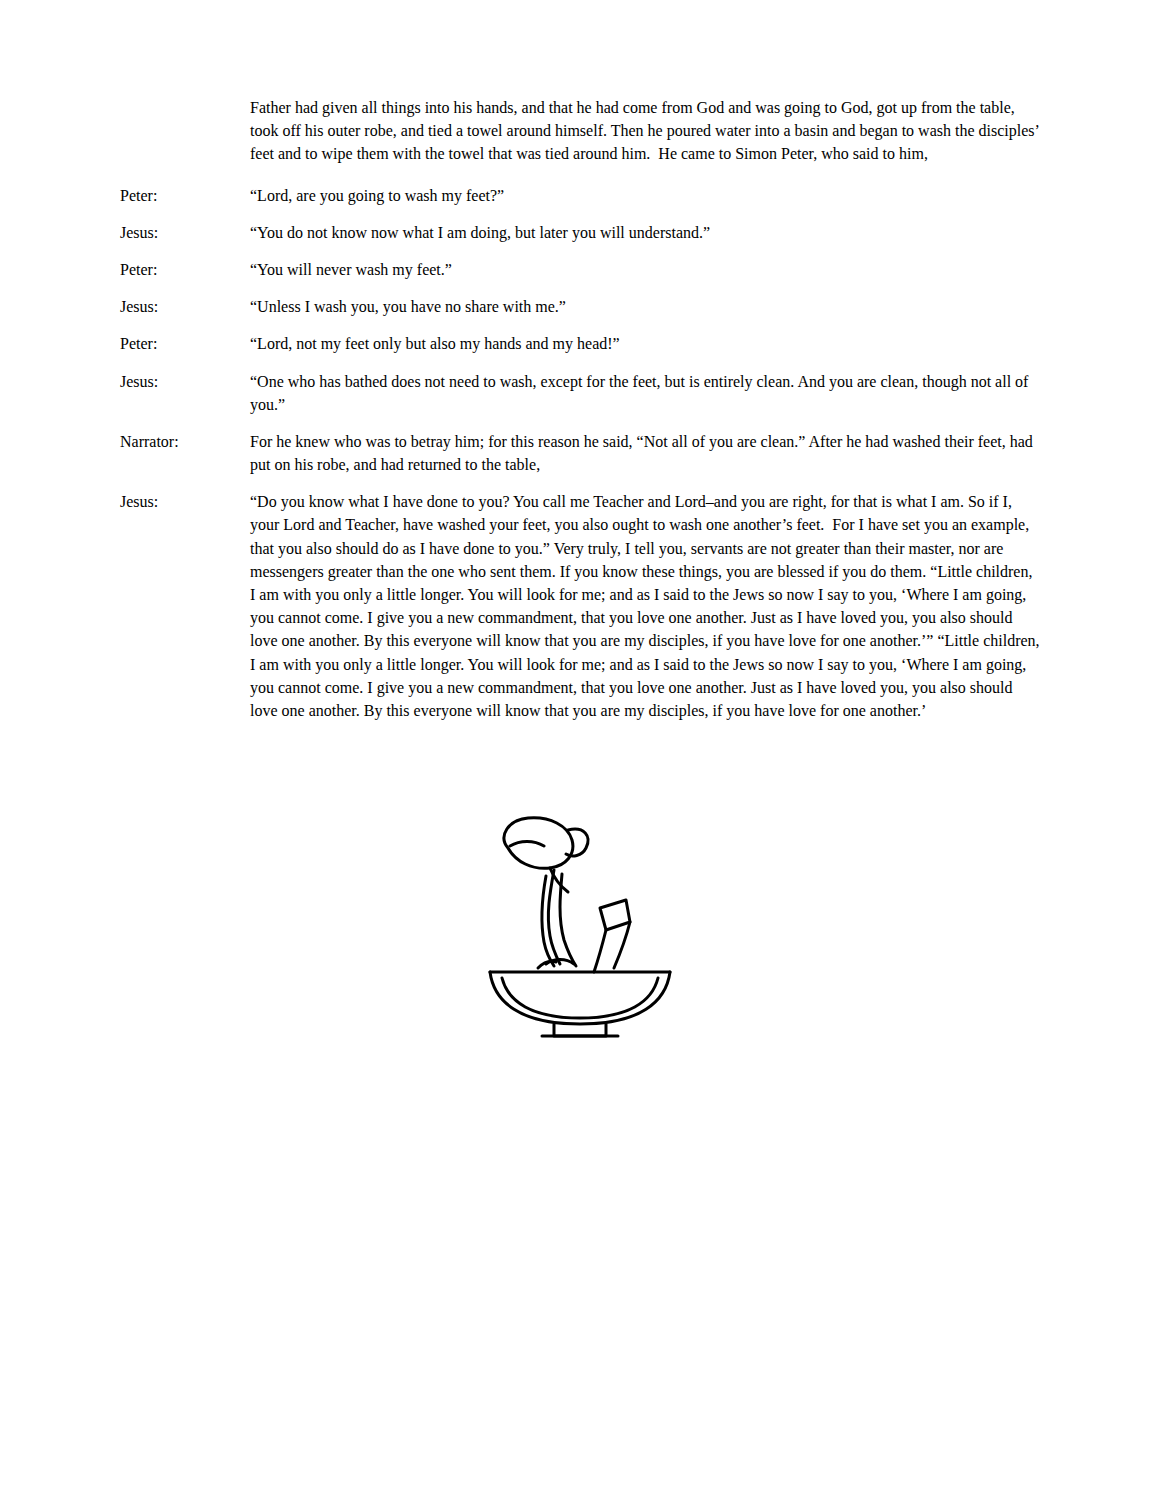| | Father had given all things into his hands, and that he had come from God and was going to God, got up from the table, took off his outer robe, and tied a towel around himself. Then he poured water into a basin and began to wash the disciples’ feet and to wipe them with the towel that was tied around him. He came to Simon Peter, who said to him, |
| Peter: | “Lord, are you going to wash my feet?” |
| Jesus: | “You do not know now what I am doing, but later you will understand.” |
| Peter: | “You will never wash my feet.” |
| Jesus: | “Unless I wash you, you have no share with me.” |
| Peter: | “Lord, not my feet only but also my hands and my head!” |
| Jesus: | “One who has bathed does not need to wash, except for the feet, but is entirely clean. And you are clean, though not all of you.” |
| Narrator: | For he knew who was to betray him; for this reason he said, “Not all of you are clean.” After he had washed their feet, had put on his robe, and had returned to the table, |
| Jesus: | “Do you know what I have done to you? You call me Teacher and Lord–and you are right, for that is what I am. So if I, your Lord and Teacher, have washed your feet, you also ought to wash one another’s feet. For I have set you an example, that you also should do as I have done to you.” Very truly, I tell you, servants are not greater than their master, nor are messengers greater than the one who sent them. If you know these things, you are blessed if you do them. “Little children, I am with you only a little longer. You will look for me; and as I said to the Jews so now I say to you, ‘Where I am going, you cannot come. I give you a new commandment, that you love one another. Just as I have loved you, you also should love one another. By this everyone will know that you are my disciples, if you have love for one another.’” “Little children, I am with you only a little longer. You will look for me; and as I said to the Jews so now I say to you, ‘Where I am going, you cannot come. I give you a new commandment, that you love one another. Just as I have loved you, you also should love one another. By this everyone will know that you are my disciples, if you have love for one another.’ |